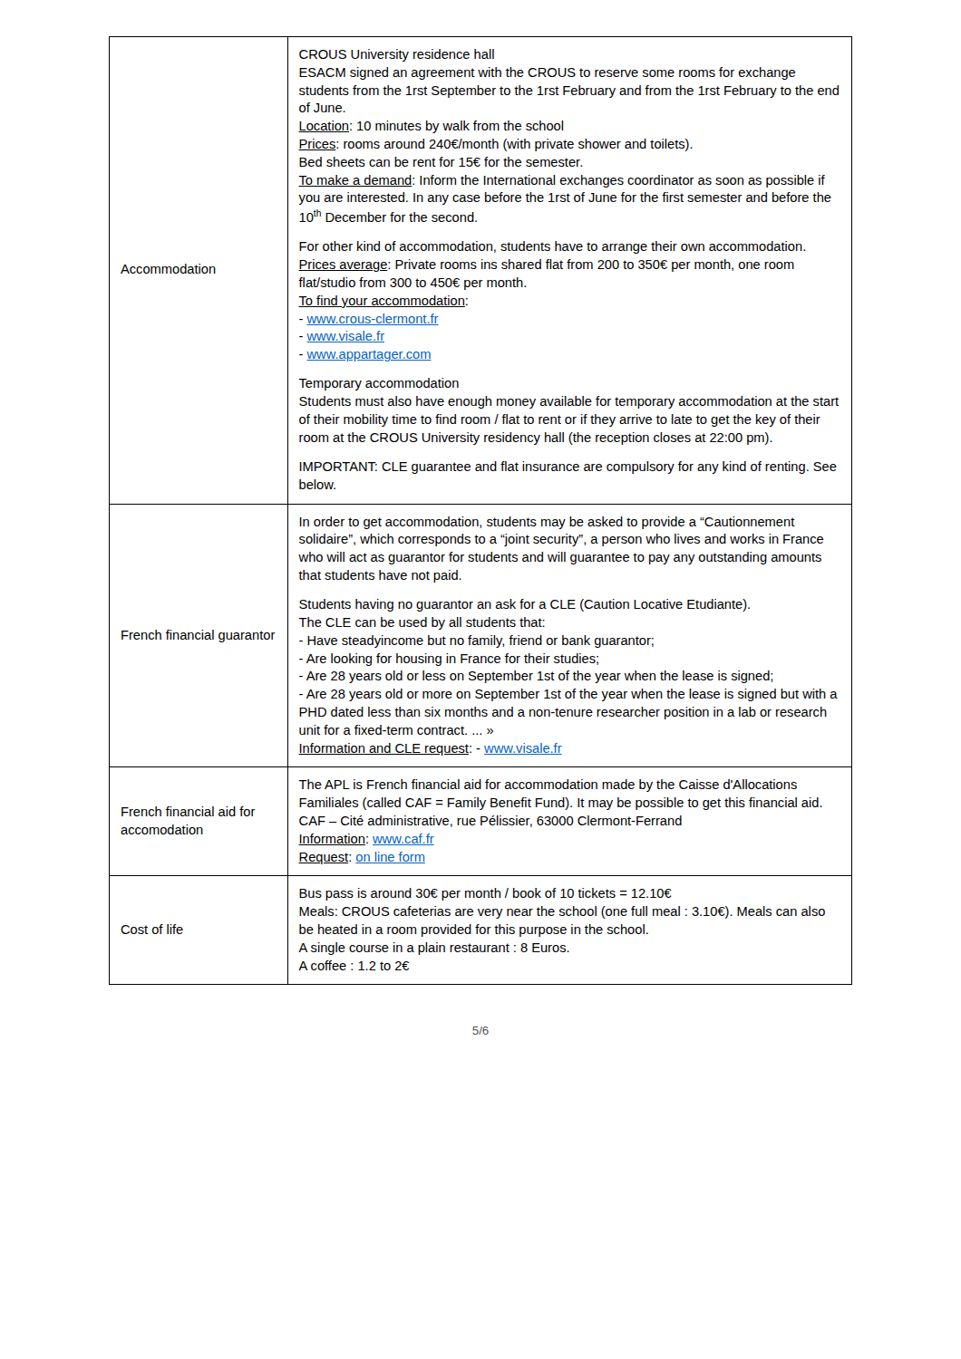| Accommodation | CROUS University residence hall ESACM signed an agreement with the CROUS to reserve some rooms for exchange students from the 1rst September to the 1rst February and from the 1rst February to the end of June. Location : 10 minutes by walk from the school Prices : rooms around 240€/month (with private shower and toilets). Bed sheets can be rent for 15€ for the semester. To make a demand : Inform the International exchanges coordinator as soon as possible if you are interested. In any case before the 1rst of June for the first semester and before the 10 th December for the second. For other kind of accommodation, students have to arrange their own accommodation. Prices average : Private rooms ins shared flat from 200 to 350€ per month, one room flat/studio from 300 to 450€ per month. To find your accommodation : - www.crous-clermont.fr - www.visale.fr - www.appartager.com Temporary accommodation Students must also have enough money available for temporary accommodation at the start of their mobility time to find room / flat to rent or if they arrive to late to get the key of their room at the CROUS University residency hall (the reception closes at 22:00 pm). IMPORTANT: CLE guarantee and flat insurance are compulsory for any kind of renting. See below. |
| French financial guarantor | In order to get accommodation, students may be asked to provide a “Cautionnement solidaire”, which corresponds to a “joint security”, a person who lives and works in France who will act as guarantor for students and will guarantee to pay any outstanding amounts that students have not paid. Students having no guarantor an ask for a CLE (Caution Locative Etudiante). The CLE can be used by all students that: - Have steadyincome but no family, friend or bank guarantor; - Are looking for housing in France for their studies; - Are 28 years old or less on September 1st of the year when the lease is signed; - Are 28 years old or more on September 1st of the year when the lease is signed but with a PHD dated less than six months and a non-tenure researcher position in a lab or research unit for a fixed-term contract. ... » Information and CLE request : - www.visale.fr |
| French financial aid for accomodation | The APL is French financial aid for accommodation made by the Caisse d'Allocations Familiales (called CAF = Family Benefit Fund). It may be possible to get this financial aid. CAF – Cité administrative, rue Pélissier, 63000 Clermont-Ferrand Information : www.caf.fr Request : on line form |
| Cost of life | Bus pass is around 30€ per month / book of 10 tickets = 12.10€ Meals: CROUS cafeterias are very near the school (one full meal : 3.10€). Meals can also be heated in a room provided for this purpose in the school. A single course in a plain restaurant : 8 Euros. A coffee : 1.2 to 2€ |
5/6